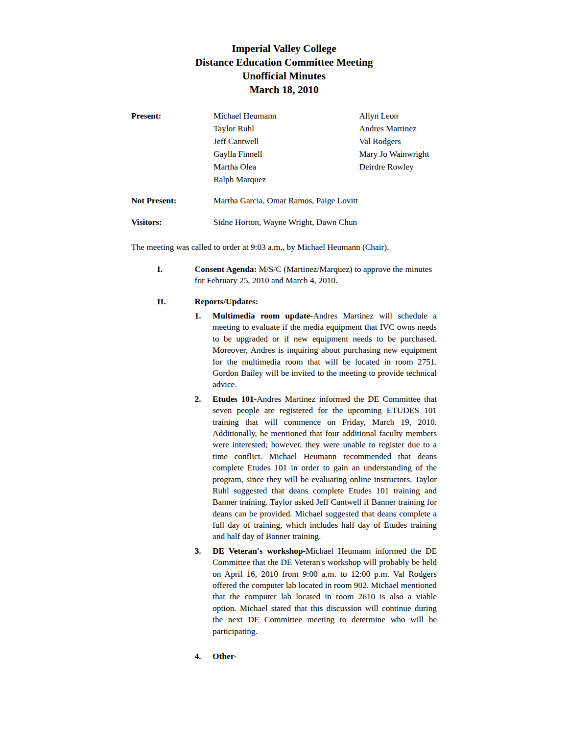Imperial Valley College Distance Education Committee Meeting Unofficial Minutes March 18, 2010
| Present: | Michael Heumann | Allyn Leon |
| | Taylor Ruhl | Andres Martinez |
| | Jeff Cantwell | Val Rodgers |
| | Gaylla Finnell | Mary Jo Wainwright |
| | Martha Olea | Deirdre Rowley |
| | Ralph Marquez | |
| Not Present: | Martha Garcia, Omar Ramos, Paige Lovitt |
| Visitors: | Sidne Horton, Wayne Wright, Dawn Chun |
The meeting was called to order at 9:03 a.m., by Michael Heumann (Chair).
I. Consent Agenda: M/S/C (Martinez/Marquez) to approve the minutes for February 25, 2010 and March 4, 2010.
II. Reports/Updates:
Multimedia room update-Andres Martinez will schedule a meeting to evaluate if the media equipment that IVC owns needs to be upgraded or if new equipment needs to be purchased. Moreover, Andres is inquiring about purchasing new equipment for the multimedia room that will be located in room 2751. Gordon Bailey will be invited to the meeting to provide technical advice.
Etudes 101-Andres Martinez informed the DE Committee that seven people are registered for the upcoming ETUDES 101 training that will commence on Friday, March 19, 2010. Additionally, he mentioned that four additional faculty members were interested; however, they were unable to register due to a time conflict. Michael Heumann recommended that deans complete Etudes 101 in order to gain an understanding of the program, since they will be evaluating online instructors. Taylor Ruhl suggested that deans complete Etudes 101 training and Banner training. Taylor asked Jeff Cantwell if Banner training for deans can be provided. Michael suggested that deans complete a full day of training, which includes half day of Etudes training and half day of Banner training.
DE Veteran's workshop-Michael Heumann informed the DE Committee that the DE Veteran's workshop will probably be held on April 16, 2010 from 9:00 a.m. to 12:00 p.m. Val Rodgers offered the computer lab located in room 902. Michael mentioned that the computer lab located in room 2610 is also a viable option. Michael stated that this discussion will continue during the next DE Committee meeting to determine who will be participating.
Other-